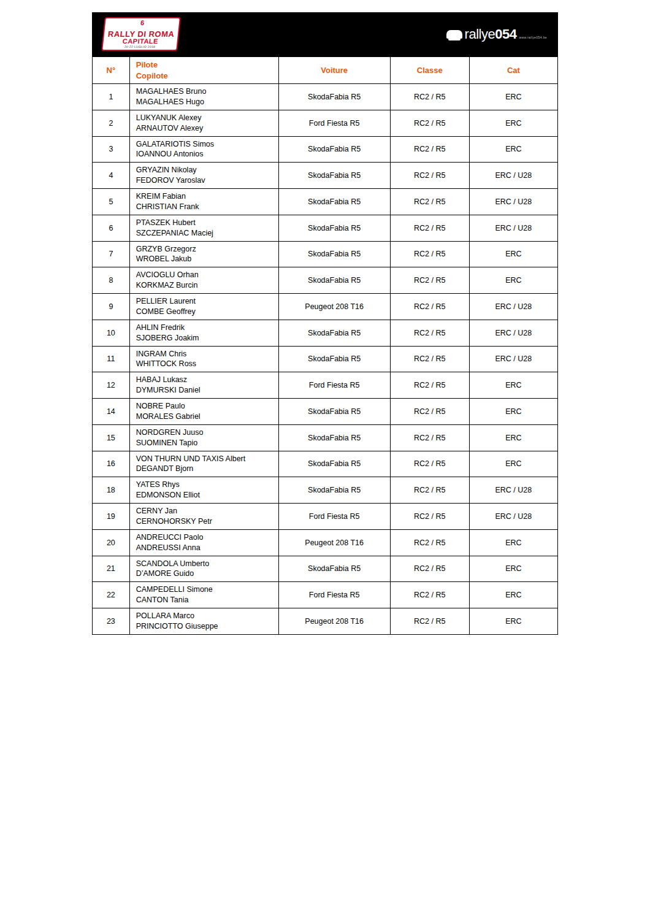6
RALLY DI ROMA
CAPITALE
20-22 LUGLIO 2018
rallye054
www.rallye054.be
| N° | Pilote Copilote | Voiture | Classe | Cat |
| --- | --- | --- | --- | --- |
| 1 | MAGALHAES Bruno MAGALHAES Hugo | SkodaFabia R5 | RC2 / R5 | ERC |
| 2 | LUKYANUK Alexey ARNAUTOV Alexey | Ford Fiesta R5 | RC2 / R5 | ERC |
| 3 | GALATARIOTIS Simos IOANNOU Antonios | SkodaFabia R5 | RC2 / R5 | ERC |
| 4 | GRYAZIN Nikolay FEDOROV Yaroslav | SkodaFabia R5 | RC2 / R5 | ERC / U28 |
| 5 | KREIM Fabian CHRISTIAN Frank | SkodaFabia R5 | RC2 / R5 | ERC / U28 |
| 6 | PTASZEK Hubert SZCZEPANIAC Maciej | SkodaFabia R5 | RC2 / R5 | ERC / U28 |
| 7 | GRZYB Grzegorz WROBEL Jakub | SkodaFabia R5 | RC2 / R5 | ERC |
| 8 | AVCIOGLU Orhan KORKMAZ Burcin | SkodaFabia R5 | RC2 / R5 | ERC |
| 9 | PELLIER Laurent COMBE Geoffrey | Peugeot 208 T16 | RC2 / R5 | ERC / U28 |
| 10 | AHLIN Fredrik SJOBERG Joakim | SkodaFabia R5 | RC2 / R5 | ERC / U28 |
| 11 | INGRAM Chris WHITTOCK Ross | SkodaFabia R5 | RC2 / R5 | ERC / U28 |
| 12 | HABAJ Lukasz DYMURSKI Daniel | Ford Fiesta R5 | RC2 / R5 | ERC |
| 14 | NOBRE Paulo MORALES Gabriel | SkodaFabia R5 | RC2 / R5 | ERC |
| 15 | NORDGREN Juuso SUOMINEN Tapio | SkodaFabia R5 | RC2 / R5 | ERC |
| 16 | VON THURN UND TAXIS Albert DEGANDT Bjorn | SkodaFabia R5 | RC2 / R5 | ERC |
| 18 | YATES Rhys EDMONSON Elliot | SkodaFabia R5 | RC2 / R5 | ERC / U28 |
| 19 | CERNY Jan CERNOHORSKY Petr | Ford Fiesta R5 | RC2 / R5 | ERC / U28 |
| 20 | ANDREUCCI Paolo ANDREUSSI Anna | Peugeot 208 T16 | RC2 / R5 | ERC |
| 21 | SCANDOLA Umberto D’AMORE Guido | SkodaFabia R5 | RC2 / R5 | ERC |
| 22 | CAMPEDELLI Simone CANTON Tania | Ford Fiesta R5 | RC2 / R5 | ERC |
| 23 | POLLARA Marco PRINCIOTTO Giuseppe | Peugeot 208 T16 | RC2 / R5 | ERC |